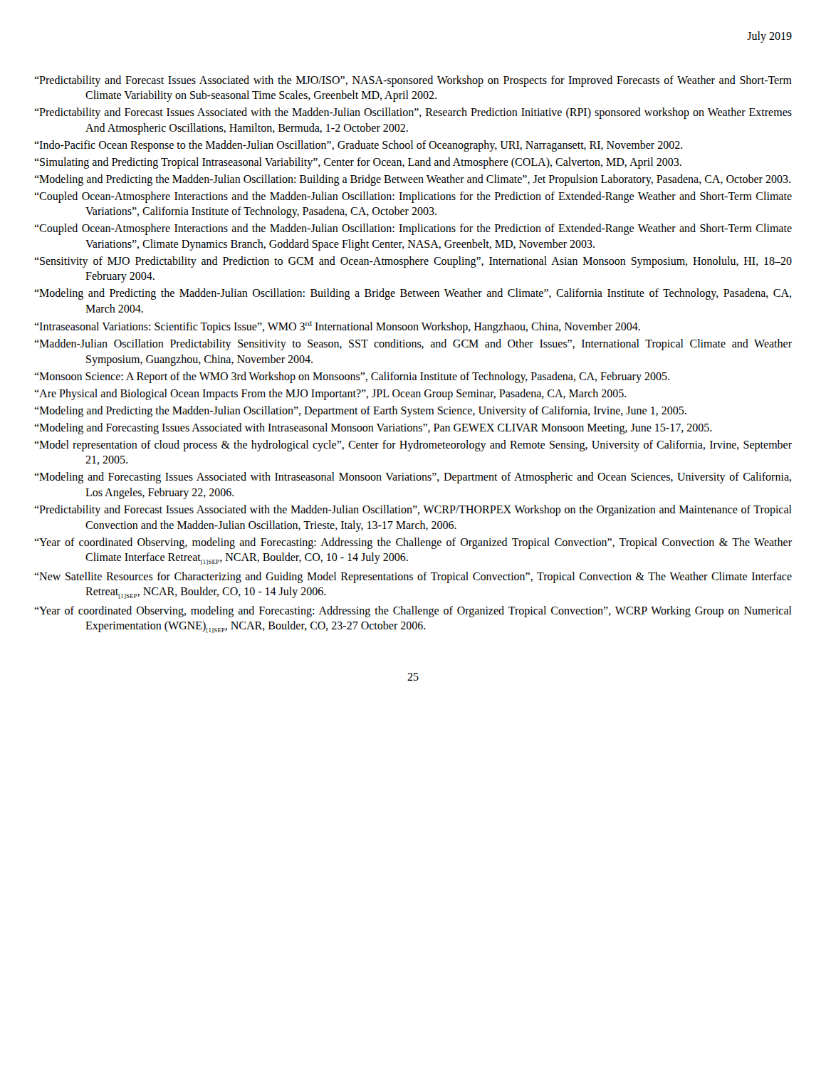July 2019
“Predictability and Forecast Issues Associated with the MJO/ISO”, NASA-sponsored Workshop on Prospects for Improved Forecasts of Weather and Short-Term Climate Variability on Sub-seasonal Time Scales, Greenbelt MD, April 2002.
“Predictability and Forecast Issues Associated with the Madden-Julian Oscillation”, Research Prediction Initiative (RPI) sponsored workshop on Weather Extremes And Atmospheric Oscillations, Hamilton, Bermuda, 1-2 October 2002.
“Indo-Pacific Ocean Response to the Madden-Julian Oscillation”, Graduate School of Oceanography, URI, Narragansett, RI, November 2002.
“Simulating and Predicting Tropical Intraseasonal Variability”, Center for Ocean, Land and Atmosphere (COLA), Calverton, MD, April 2003.
“Modeling and Predicting the Madden-Julian Oscillation: Building a Bridge Between Weather and Climate”, Jet Propulsion Laboratory, Pasadena, CA, October 2003.
“Coupled Ocean-Atmosphere Interactions and the Madden-Julian Oscillation: Implications for the Prediction of Extended-Range Weather and Short-Term Climate Variations”, California Institute of Technology, Pasadena, CA, October 2003.
“Coupled Ocean-Atmosphere Interactions and the Madden-Julian Oscillation: Implications for the Prediction of Extended-Range Weather and Short-Term Climate Variations”, Climate Dynamics Branch, Goddard Space Flight Center, NASA, Greenbelt, MD, November 2003.
“Sensitivity of MJO Predictability and Prediction to GCM and Ocean-Atmosphere Coupling”, International Asian Monsoon Symposium, Honolulu, HI, 18–20 February 2004.
“Modeling and Predicting the Madden-Julian Oscillation: Building a Bridge Between Weather and Climate”, California Institute of Technology, Pasadena, CA, March 2004.
“Intraseasonal Variations: Scientific Topics Issue”, WMO 3rd International Monsoon Workshop, Hangzhaou, China, November 2004.
“Madden-Julian Oscillation Predictability Sensitivity to Season, SST conditions, and GCM and Other Issues”, International Tropical Climate and Weather Symposium, Guangzhou, China, November 2004.
“Monsoon Science: A Report of the WMO 3rd Workshop on Monsoons”, California Institute of Technology, Pasadena, CA, February 2005.
“Are Physical and Biological Ocean Impacts From the MJO Important?”, JPL Ocean Group Seminar, Pasadena, CA, March 2005.
“Modeling and Predicting the Madden-Julian Oscillation”, Department of Earth System Science, University of California, Irvine, June 1, 2005.
“Modeling and Forecasting Issues Associated with Intraseasonal Monsoon Variations”, Pan GEWEX CLIVAR Monsoon Meeting, June 15-17, 2005.
“Model representation of cloud process & the hydrological cycle”, Center for Hydrometeorology and Remote Sensing, University of California, Irvine, September 21, 2005.
“Modeling and Forecasting Issues Associated with Intraseasonal Monsoon Variations”, Department of Atmospheric and Ocean Sciences, University of California, Los Angeles, February 22, 2006.
“Predictability and Forecast Issues Associated with the Madden-Julian Oscillation”, WCRP/THORPEX Workshop on the Organization and Maintenance of Tropical Convection and the Madden-Julian Oscillation, Trieste, Italy, 13-17 March, 2006.
“Year of coordinated Observing, modeling and Forecasting: Addressing the Challenge of Organized Tropical Convection”, Tropical Convection & The Weather Climate Interface Retreat[1]SEP, NCAR, Boulder, CO, 10 - 14 July 2006.
“New Satellite Resources for Characterizing and Guiding Model Representations of Tropical Convection”, Tropical Convection & The Weather Climate Interface Retreat[1]SEP, NCAR, Boulder, CO, 10 - 14 July 2006.
“Year of coordinated Observing, modeling and Forecasting: Addressing the Challenge of Organized Tropical Convection”, WCRP Working Group on Numerical Experimentation (WGNE)[1]SEP, NCAR, Boulder, CO, 23-27 October 2006.
25